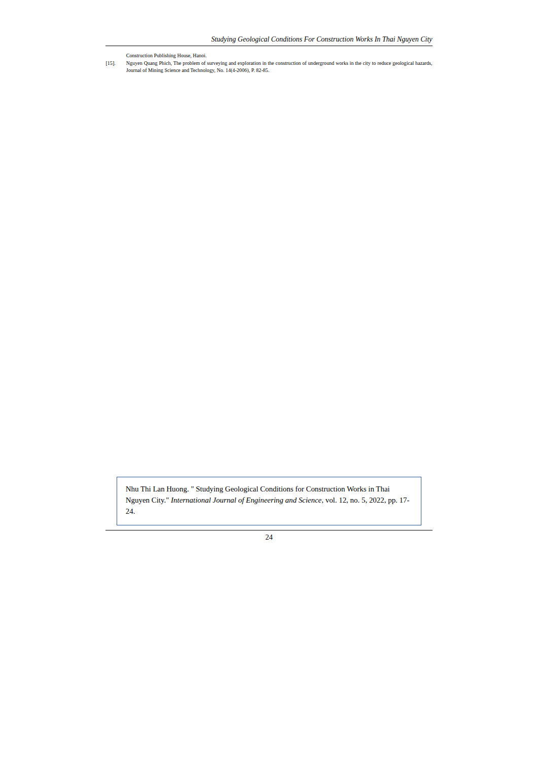Studying Geological Conditions For Construction Works In Thai Nguyen City
Construction Publishing House, Hanoi.
[15].
Nguyen Quang Phich, The problem of surveying and exploration in the construction of underground works in the city to reduce geological hazards, Journal of Mining Science and Technology, No. 14(4-2006), P. 82-85.
Nhu Thi Lan Huong. " Studying Geological Conditions for Construction Works in Thai Nguyen City." International Journal of Engineering and Science, vol. 12, no. 5, 2022, pp. 17-24.
24